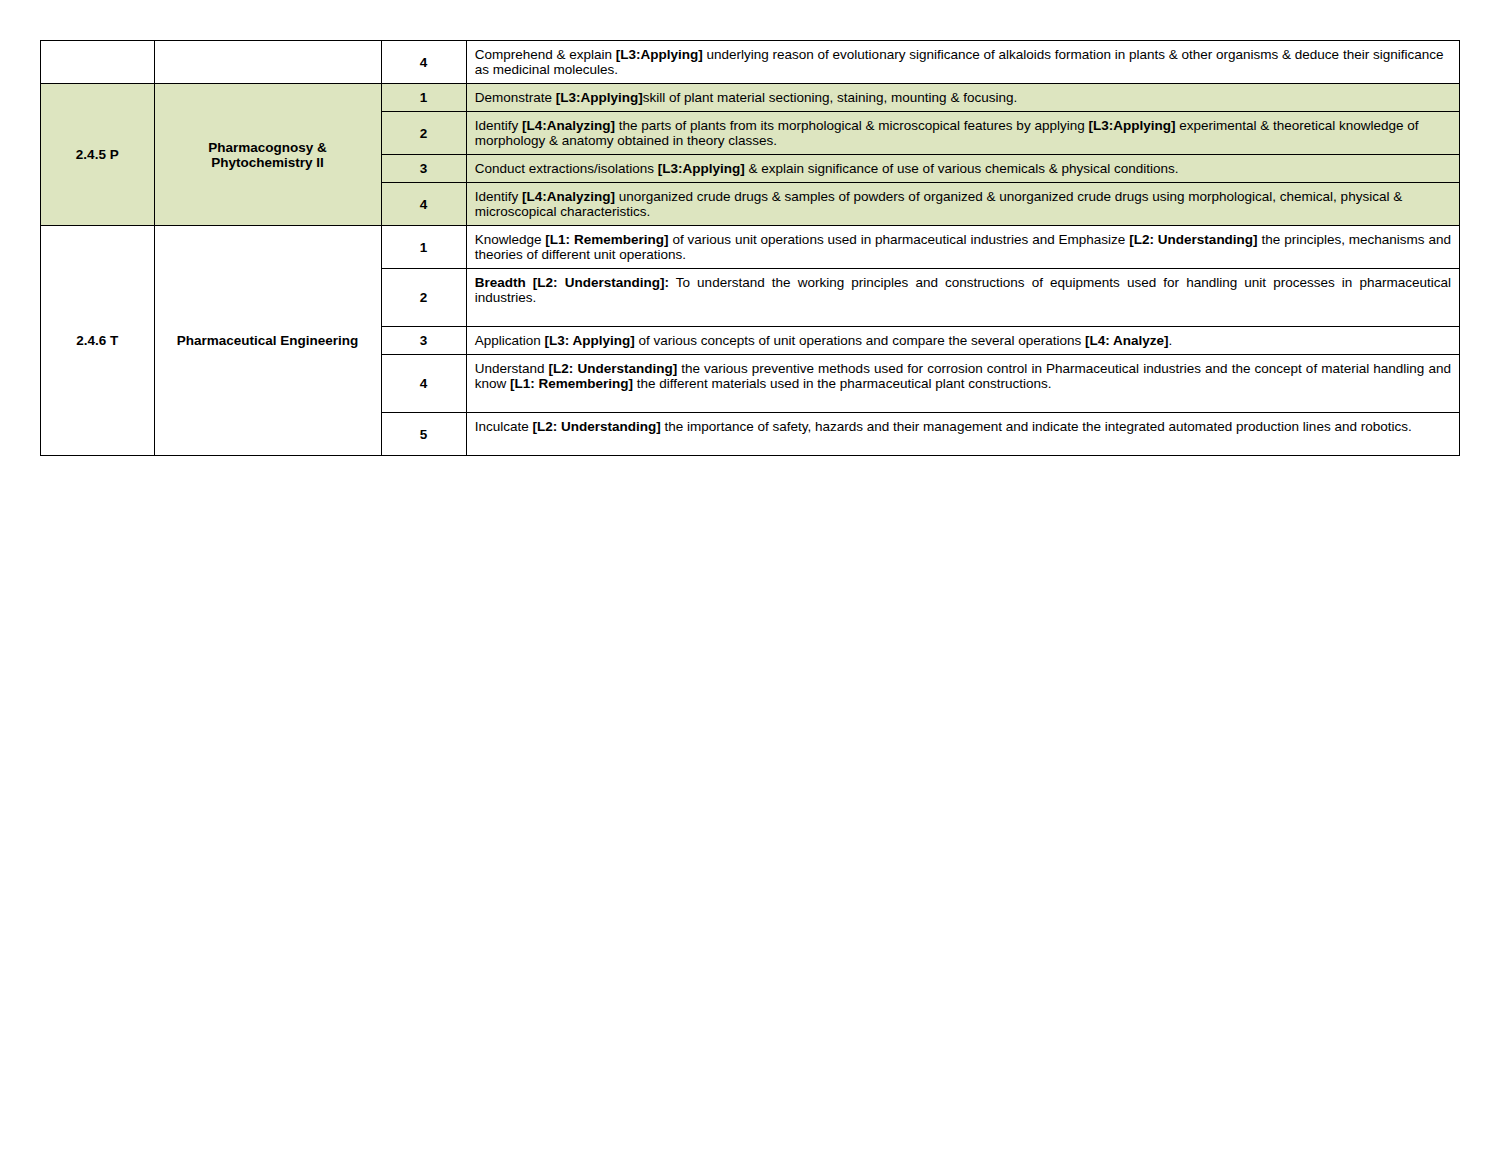| | | 4 | Comprehend & explain [L3:Applying] underlying reason of evolutionary significance of alkaloids formation in plants & other organisms & deduce their significance as medicinal molecules. |
| 2.4.5 P | Pharmacognosy & Phytochemistry II | 1 | Demonstrate [L3:Applying] skill of plant material sectioning, staining, mounting & focusing. |
| 2 | Identify [L4:Analyzing] the parts of plants from its morphological & microscopical features by applying [L3:Applying] experimental & theoretical knowledge of morphology & anatomy obtained in theory classes. |
| 3 | Conduct extractions/isolations [L3:Applying] & explain significance of use of various chemicals & physical conditions. |
| 4 | Identify [L4:Analyzing] unorganized crude drugs & samples of powders of organized & unorganized crude drugs using morphological, chemical, physical & microscopical characteristics. |
| 2.4.6 T | Pharmaceutical Engineering | 1 | Knowledge [L1: Remembering] of various unit operations used in pharmaceutical industries and Emphasize [L2: Understanding] the principles, mechanisms and theories of different unit operations. |
| 2 | Breadth [L2: Understanding]: To understand the working principles and constructions of equipments used for handling unit processes in pharmaceutical industries. |
| 3 | Application [L3: Applying] of various concepts of unit operations and compare the several operations [L4: Analyze] . |
| 4 | Understand [L2: Understanding] the various preventive methods used for corrosion control in Pharmaceutical industries and the concept of material handling and know [L1: Remembering] the different materials used in the pharmaceutical plant constructions. |
| 5 | Inculcate [L2: Understanding] the importance of safety, hazards and their management and indicate the integrated automated production lines and robotics. |